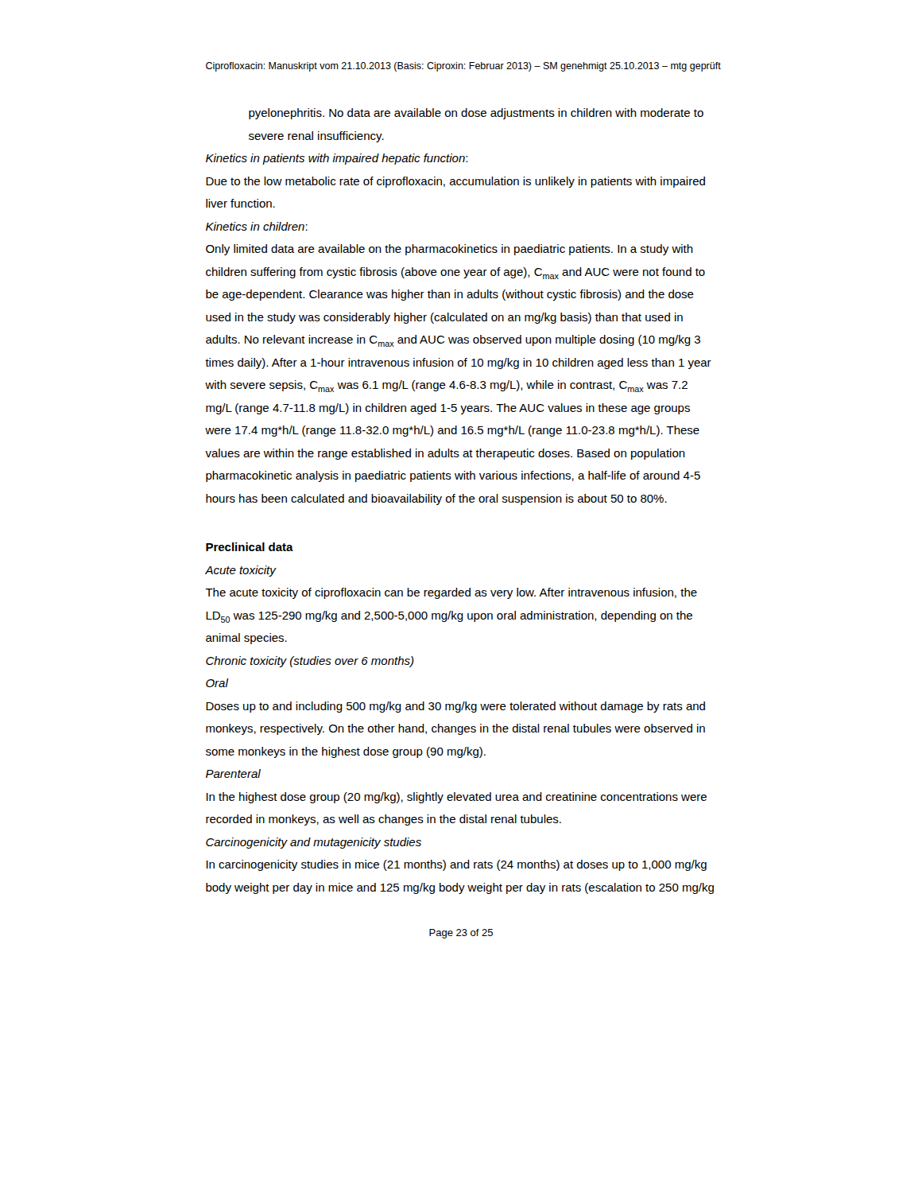Ciprofloxacin: Manuskript vom 21.10.2013 (Basis: Ciproxin: Februar 2013) – SM genehmigt 25.10.2013 – mtg geprüft
pyelonephritis. No data are available on dose adjustments in children with moderate to severe renal insufficiency.
Kinetics in patients with impaired hepatic function:
Due to the low metabolic rate of ciprofloxacin, accumulation is unlikely in patients with impaired liver function.
Kinetics in children:
Only limited data are available on the pharmacokinetics in paediatric patients. In a study with children suffering from cystic fibrosis (above one year of age), Cmax and AUC were not found to be age-dependent. Clearance was higher than in adults (without cystic fibrosis) and the dose used in the study was considerably higher (calculated on an mg/kg basis) than that used in adults. No relevant increase in Cmax and AUC was observed upon multiple dosing (10 mg/kg 3 times daily). After a 1-hour intravenous infusion of 10 mg/kg in 10 children aged less than 1 year with severe sepsis, Cmax was 6.1 mg/L (range 4.6-8.3 mg/L), while in contrast, Cmax was 7.2 mg/L (range 4.7-11.8 mg/L) in children aged 1-5 years. The AUC values in these age groups were 17.4 mg*h/L (range 11.8-32.0 mg*h/L) and 16.5 mg*h/L (range 11.0-23.8 mg*h/L). These values are within the range established in adults at therapeutic doses. Based on population pharmacokinetic analysis in paediatric patients with various infections, a half-life of around 4-5 hours has been calculated and bioavailability of the oral suspension is about 50 to 80%.
Preclinical data
Acute toxicity
The acute toxicity of ciprofloxacin can be regarded as very low. After intravenous infusion, the LD50 was 125-290 mg/kg and 2,500-5,000 mg/kg upon oral administration, depending on the animal species.
Chronic toxicity (studies over 6 months)
Oral
Doses up to and including 500 mg/kg and 30 mg/kg were tolerated without damage by rats and monkeys, respectively. On the other hand, changes in the distal renal tubules were observed in some monkeys in the highest dose group (90 mg/kg).
Parenteral
In the highest dose group (20 mg/kg), slightly elevated urea and creatinine concentrations were recorded in monkeys, as well as changes in the distal renal tubules.
Carcinogenicity and mutagenicity studies
In carcinogenicity studies in mice (21 months) and rats (24 months) at doses up to 1,000 mg/kg body weight per day in mice and 125 mg/kg body weight per day in rats (escalation to 250 mg/kg
Page 23 of 25